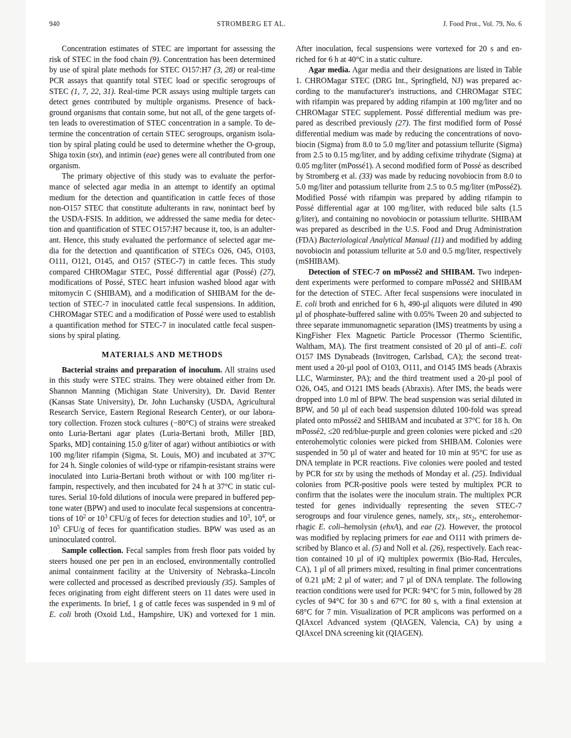940 Stromberg et al. J. Food Prot., Vol. 79, No. 6
Concentration estimates of STEC are important for assessing the risk of STEC in the food chain (9). Concentration has been determined by use of spiral plate methods for STEC O157:H7 (3, 28) or real-time PCR assays that quantify total STEC load or specific serogroups of STEC (1, 7, 22, 31). Real-time PCR assays using multiple targets can detect genes contributed by multiple organisms. Presence of background organisms that contain some, but not all, of the gene targets often leads to overestimation of STEC concentration in a sample. To determine the concentration of certain STEC serogroups, organism isolation by spiral plating could be used to determine whether the O-group, Shiga toxin (stx), and intimin (eae) genes were all contributed from one organism.
The primary objective of this study was to evaluate the performance of selected agar media in an attempt to identify an optimal medium for the detection and quantification in cattle feces of those non-O157 STEC that constitute adulterants in raw, nonintact beef by the USDA-FSIS. In addition, we addressed the same media for detection and quantification of STEC O157:H7 because it, too, is an adulterant. Hence, this study evaluated the performance of selected agar media for the detection and quantification of STECs O26, O45, O103, O111, O121, O145, and O157 (STEC-7) in cattle feces. This study compared CHROMagar STEC, Possé differential agar (Possé) (27), modifications of Possé, STEC heart infusion washed blood agar with mitomycin C (SHIBAM), and a modification of SHIBAM for the detection of STEC-7 in inoculated cattle fecal suspensions. In addition, CHROMagar STEC and a modification of Possé were used to establish a quantification method for STEC-7 in inoculated cattle fecal suspensions by spiral plating.
Materials and Methods
Bacterial strains and preparation of inoculum. All strains used in this study were STEC strains. They were obtained either from Dr. Shannon Manning (Michigan State University), Dr. David Renter (Kansas State University), Dr. John Luchansky (USDA, Agricultural Research Service, Eastern Regional Research Center), or our laboratory collection. Frozen stock cultures (−80°C) of strains were streaked onto Luria-Bertani agar plates (Luria-Bertani broth, Miller [BD, Sparks, MD] containing 15.0 g/liter of agar) without antibiotics or with 100 mg/liter rifampin (Sigma, St. Louis, MO) and incubated at 37°C for 24 h. Single colonies of wild-type or rifampin-resistant strains were inoculated into Luria-Bertani broth without or with 100 mg/liter rifampin, respectively, and then incubated for 24 h at 37°C in static cultures. Serial 10-fold dilutions of inocula were prepared in buffered peptone water (BPW) and used to inoculate fecal suspensions at concentrations of 102 or 103 CFU/g of feces for detection studies and 103, 104, or 105 CFU/g of feces for quantification studies. BPW was used as an uninoculated control.
Sample collection. Fecal samples from fresh floor pats voided by steers housed one per pen in an enclosed, environmentally controlled animal containment facility at the University of Nebraska–Lincoln were collected and processed as described previously (35). Samples of feces originating from eight different steers on 11 dates were used in the experiments. In brief, 1 g of cattle feces was suspended in 9 ml of E. coli broth (Oxoid Ltd., Hampshire, UK) and vortexed for 1 min. After inoculation, fecal suspensions were vortexed for 20 s and enriched for 6 h at 40°C in a static culture.
Agar media. Agar media and their designations are listed in Table 1. CHROMagar STEC (DRG Int., Springfield, NJ) was prepared according to the manufacturer's instructions, and CHROMagar STEC with rifampin was prepared by adding rifampin at 100 mg/liter and no CHROMagar STEC supplement. Possé differential medium was prepared as described previously (27). The first modified form of Possé differential medium was made by reducing the concentrations of novobiocin (Sigma) from 8.0 to 5.0 mg/liter and potassium tellurite (Sigma) from 2.5 to 0.15 mg/liter, and by adding cefixime trihydrate (Sigma) at 0.05 mg/liter (mPossé1). A second modified form of Possé as described by Stromberg et al. (33) was made by reducing novobiocin from 8.0 to 5.0 mg/liter and potassium tellurite from 2.5 to 0.5 mg/liter (mPossé2). Modified Possé with rifampin was prepared by adding rifampin to Possé differential agar at 100 mg/liter, with reduced bile salts (1.5 g/liter), and containing no novobiocin or potassium tellurite. SHIBAM was prepared as described in the U.S. Food and Drug Administration (FDA) Bacteriological Analytical Manual (11) and modified by adding novobiocin and potassium tellurite at 5.0 and 0.5 mg/liter, respectively (mSHIBAM).
Detection of STEC-7 on mPossé2 and SHIBAM. Two independent experiments were performed to compare mPossé2 and SHIBAM for the detection of STEC. After fecal suspensions were inoculated in E. coli broth and enriched for 6 h, 490-µl aliquots were diluted in 490 µl of phosphate-buffered saline with 0.05% Tween 20 and subjected to three separate immunomagnetic separation (IMS) treatments by using a KingFisher Flex Magnetic Particle Processor (Thermo Scientific, Waltham, MA). The first treatment consisted of 20 µl of anti–E. coli O157 IMS Dynabeads (Invitrogen, Carlsbad, CA); the second treatment used a 20-µl pool of O103, O111, and O145 IMS beads (Abraxis LLC, Warminster, PA); and the third treatment used a 20-µl pool of O26, O45, and O121 IMS beads (Abraxis). After IMS, the beads were dropped into 1.0 ml of BPW. The bead suspension was serial diluted in BPW, and 50 µl of each bead suspension diluted 100-fold was spread plated onto mPossé2 and SHIBAM and incubated at 37°C for 18 h. On mPossé2, ≤20 red/blue-purple and green colonies were picked and ≤20 enterohemolytic colonies were picked from SHIBAM. Colonies were suspended in 50 µl of water and heated for 10 min at 95°C for use as DNA template in PCR reactions. Five colonies were pooled and tested by PCR for stx by using the methods of Monday et al. (25). Individual colonies from PCR-positive pools were tested by multiplex PCR to confirm that the isolates were the inoculum strain. The multiplex PCR tested for genes individually representing the seven STEC-7 serogroups and four virulence genes, namely, stx1, stx2, enterohemorrhagic E. coli–hemolysin (ehxA), and eae (2). However, the protocol was modified by replacing primers for eae and O111 with primers described by Blanco et al. (5) and Noll et al. (26), respectively. Each reaction contained 10 µl of iQ multiplex powermix (Bio-Rad, Hercules, CA), 1 µl of all primers mixed, resulting in final primer concentrations of 0.21 µM; 2 µl of water; and 7 µl of DNA template. The following reaction conditions were used for PCR: 94°C for 5 min, followed by 28 cycles of 94°C for 30 s and 67°C for 80 s, with a final extension at 68°C for 7 min. Visualization of PCR amplicons was performed on a QIAxcel Advanced system (QIAGEN, Valencia, CA) by using a QIAxcel DNA screening kit (QIAGEN).